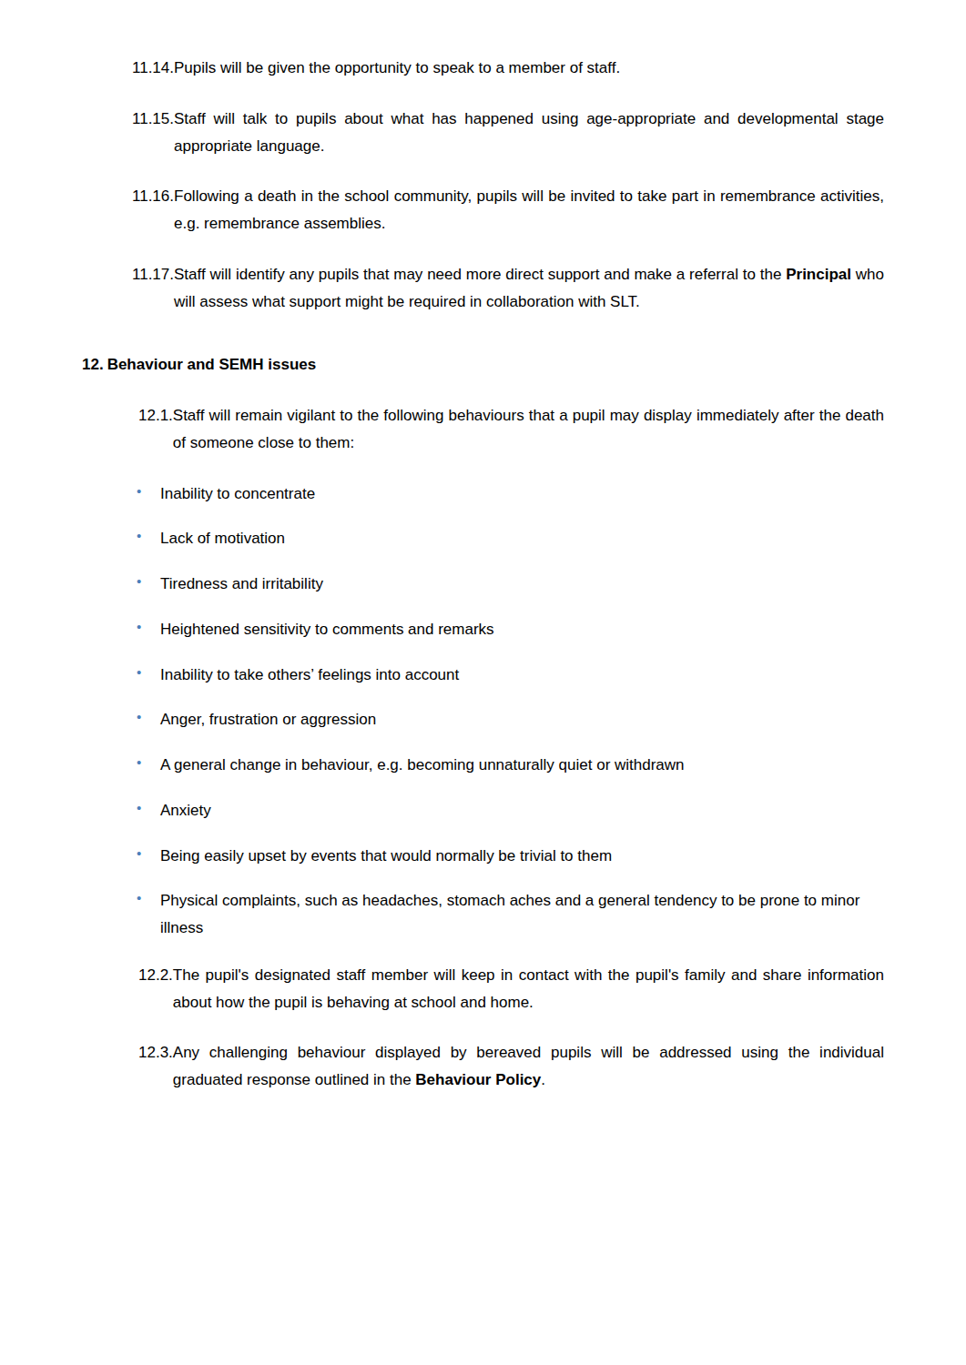11.14. Pupils will be given the opportunity to speak to a member of staff.
11.15. Staff will talk to pupils about what has happened using age-appropriate and developmental stage appropriate language.
11.16. Following a death in the school community, pupils will be invited to take part in remembrance activities, e.g. remembrance assemblies.
11.17. Staff will identify any pupils that may need more direct support and make a referral to the Principal who will assess what support might be required in collaboration with SLT.
12. Behaviour and SEMH issues
12.1. Staff will remain vigilant to the following behaviours that a pupil may display immediately after the death of someone close to them:
Inability to concentrate
Lack of motivation
Tiredness and irritability
Heightened sensitivity to comments and remarks
Inability to take others’ feelings into account
Anger, frustration or aggression
A general change in behaviour, e.g. becoming unnaturally quiet or withdrawn
Anxiety
Being easily upset by events that would normally be trivial to them
Physical complaints, such as headaches, stomach aches and a general tendency to be prone to minor illness
12.2. The pupil's designated staff member will keep in contact with the pupil's family and share information about how the pupil is behaving at school and home.
12.3. Any challenging behaviour displayed by bereaved pupils will be addressed using the individual graduated response outlined in the Behaviour Policy.